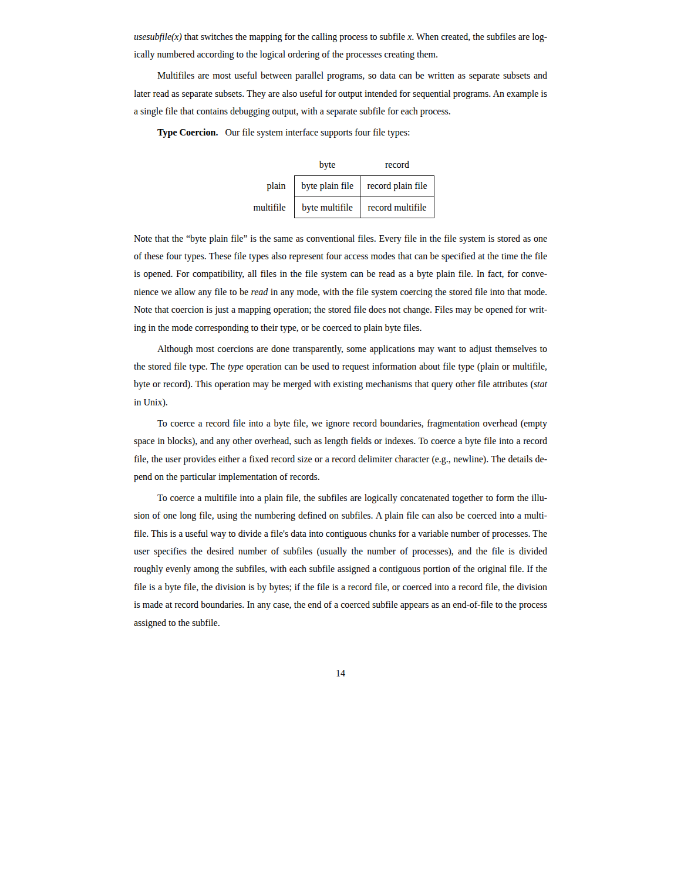usesubfile(x) that switches the mapping for the calling process to subfile x. When created, the subfiles are logically numbered according to the logical ordering of the processes creating them.
Multifiles are most useful between parallel programs, so data can be written as separate subsets and later read as separate subsets. They are also useful for output intended for sequential programs. An example is a single file that contains debugging output, with a separate subfile for each process.
Type Coercion. Our file system interface supports four file types:
| | byte | record |
| --- | --- | --- |
| plain | byte plain file | record plain file |
| multifile | byte multifile | record multifile |
Note that the “byte plain file” is the same as conventional files. Every file in the file system is stored as one of these four types. These file types also represent four access modes that can be specified at the time the file is opened. For compatibility, all files in the file system can be read as a byte plain file. In fact, for convenience we allow any file to be read in any mode, with the file system coercing the stored file into that mode. Note that coercion is just a mapping operation; the stored file does not change. Files may be opened for writing in the mode corresponding to their type, or be coerced to plain byte files.
Although most coercions are done transparently, some applications may want to adjust themselves to the stored file type. The type operation can be used to request information about file type (plain or multifile, byte or record). This operation may be merged with existing mechanisms that query other file attributes (stat in Unix).
To coerce a record file into a byte file, we ignore record boundaries, fragmentation overhead (empty space in blocks), and any other overhead, such as length fields or indexes. To coerce a byte file into a record file, the user provides either a fixed record size or a record delimiter character (e.g., newline). The details depend on the particular implementation of records.
To coerce a multifile into a plain file, the subfiles are logically concatenated together to form the illusion of one long file, using the numbering defined on subfiles. A plain file can also be coerced into a multifile. This is a useful way to divide a file's data into contiguous chunks for a variable number of processes. The user specifies the desired number of subfiles (usually the number of processes), and the file is divided roughly evenly among the subfiles, with each subfile assigned a contiguous portion of the original file. If the file is a byte file, the division is by bytes; if the file is a record file, or coerced into a record file, the division is made at record boundaries. In any case, the end of a coerced subfile appears as an end-of-file to the process assigned to the subfile.
14